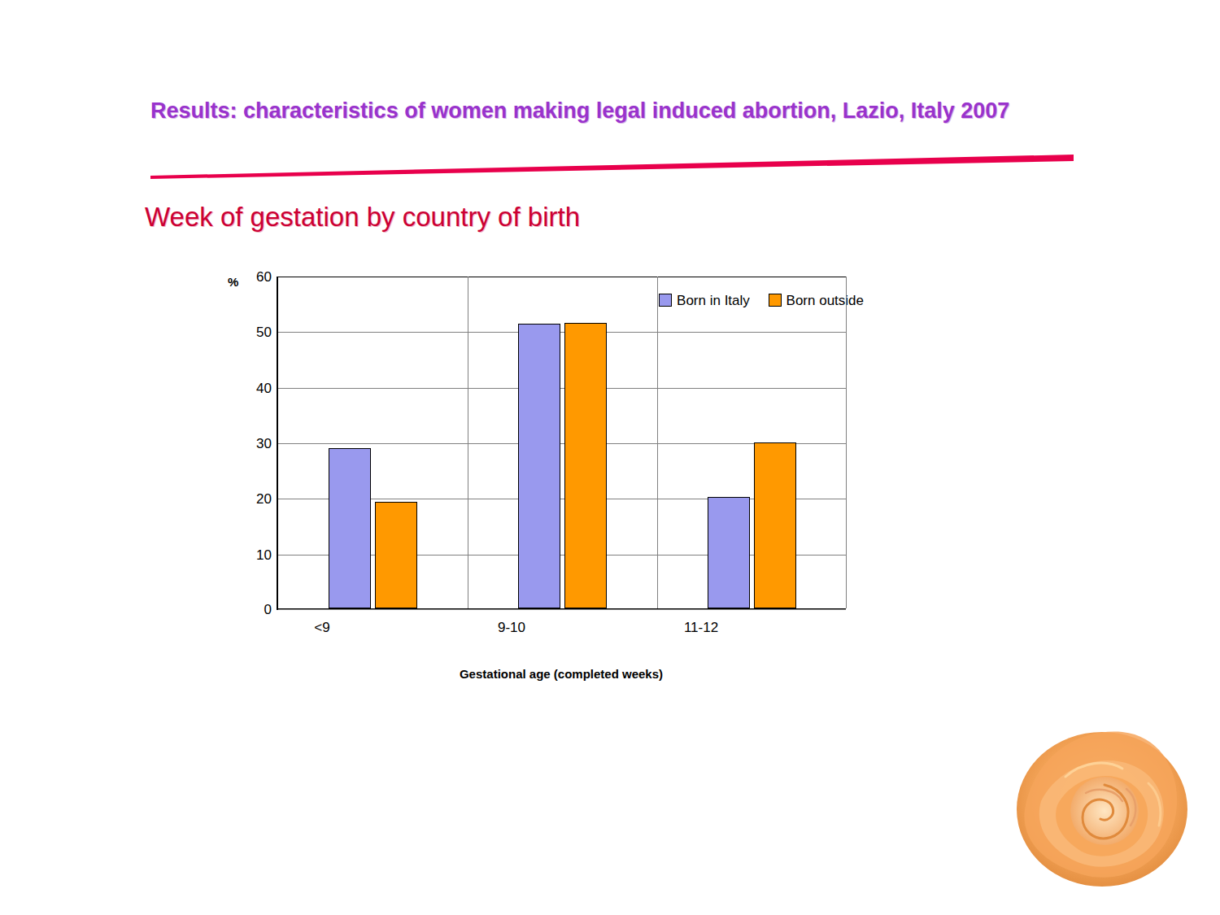Results: characteristics of women making legal induced abortion, Lazio, Italy 2007
Week of gestation by country of birth
%
Born in Italy Born outside
60
50
40
30
20
10
0
Group 1: <9 (Italy 28.8, Outside 19.2)
<9
9-10
11-12
Gestational age (completed weeks)